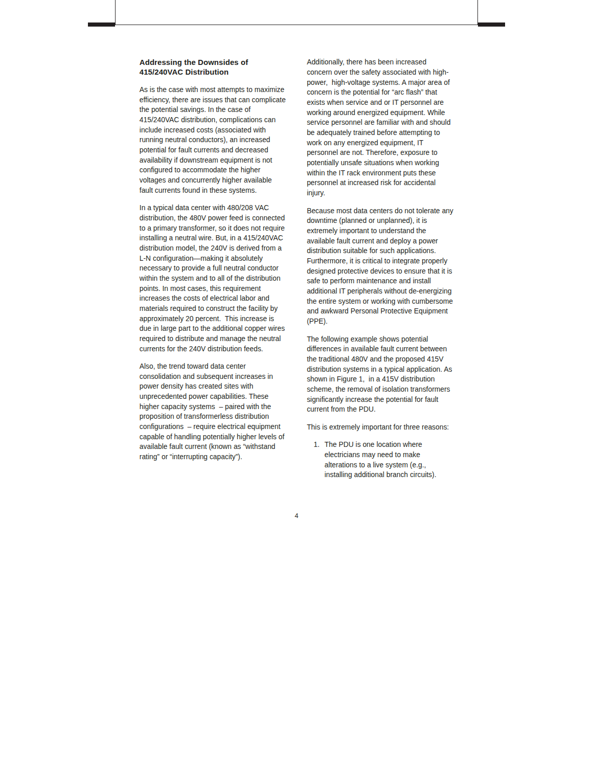Addressing the Downsides of 415/240VAC Distribution
As is the case with most attempts to maximize efficiency, there are issues that can complicate the potential savings. In the case of 415/240VAC distribution, complications can include increased costs (associated with running neutral conductors), an increased potential for fault currents and decreased availability if downstream equipment is not configured to accommodate the higher voltages and concurrently higher available fault currents found in these systems.
In a typical data center with 480/208 VAC distribution, the 480V power feed is connected to a primary transformer, so it does not require installing a neutral wire. But, in a 415/240VAC distribution model, the 240V is derived from a L-N configuration—making it absolutely necessary to provide a full neutral conductor within the system and to all of the distribution points. In most cases, this requirement increases the costs of electrical labor and materials required to construct the facility by approximately 20 percent. This increase is due in large part to the additional copper wires required to distribute and manage the neutral currents for the 240V distribution feeds.
Also, the trend toward data center consolidation and subsequent increases in power density has created sites with unprecedented power capabilities. These higher capacity systems – paired with the proposition of transformerless distribution configurations – require electrical equipment capable of handling potentially higher levels of available fault current (known as “withstand rating” or “interrupting capacity”).
Additionally, there has been increased concern over the safety associated with high-power, high-voltage systems. A major area of concern is the potential for “arc flash” that exists when service and or IT personnel are working around energized equipment. While service personnel are familiar with and should be adequately trained before attempting to work on any energized equipment, IT personnel are not. Therefore, exposure to potentially unsafe situations when working within the IT rack environment puts these personnel at increased risk for accidental injury.
Because most data centers do not tolerate any downtime (planned or unplanned), it is extremely important to understand the available fault current and deploy a power distribution suitable for such applications. Furthermore, it is critical to integrate properly designed protective devices to ensure that it is safe to perform maintenance and install additional IT peripherals without de-energizing the entire system or working with cumbersome and awkward Personal Protective Equipment (PPE).
The following example shows potential differences in available fault current between the traditional 480V and the proposed 415V distribution systems in a typical application. As shown in Figure 1, in a 415V distribution scheme, the removal of isolation transformers significantly increase the potential for fault current from the PDU.
This is extremely important for three reasons:
The PDU is one location where electricians may need to make alterations to a live system (e.g., installing additional branch circuits).
4